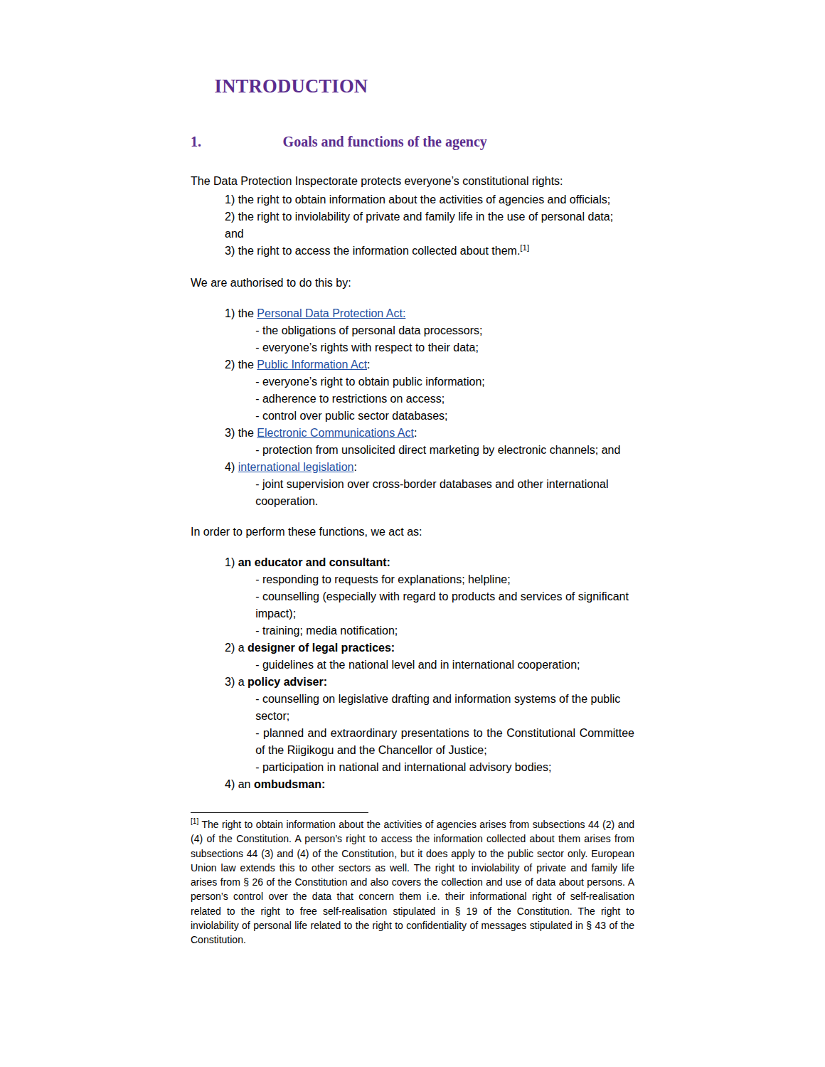INTRODUCTION
1. Goals and functions of the agency
The Data Protection Inspectorate protects everyone’s constitutional rights:
1) the right to obtain information about the activities of agencies and officials;
2) the right to inviolability of private and family life in the use of personal data; and
3) the right to access the information collected about them.[1]
We are authorised to do this by:
1) the Personal Data Protection Act:
- the obligations of personal data processors;
- everyone’s rights with respect to their data;
2) the Public Information Act:
- everyone’s right to obtain public information;
- adherence to restrictions on access;
- control over public sector databases;
3) the Electronic Communications Act:
- protection from unsolicited direct marketing by electronic channels; and
4) international legislation:
- joint supervision over cross-border databases and other international cooperation.
In order to perform these functions, we act as:
1) an educator and consultant:
- responding to requests for explanations; helpline;
- counselling (especially with regard to products and services of significant impact);
- training; media notification;
2) a designer of legal practices:
- guidelines at the national level and in international cooperation;
3) a policy adviser:
- counselling on legislative drafting and information systems of the public sector;
- planned and extraordinary presentations to the Constitutional Committee of the Riigikogu and the Chancellor of Justice;
- participation in national and international advisory bodies;
4) an ombudsman:
[1] The right to obtain information about the activities of agencies arises from subsections 44 (2) and (4) of the Constitution. A person’s right to access the information collected about them arises from subsections 44 (3) and (4) of the Constitution, but it does apply to the public sector only. European Union law extends this to other sectors as well. The right to inviolability of private and family life arises from § 26 of the Constitution and also covers the collection and use of data about persons. A person’s control over the data that concern them i.e. their informational right of self-realisation related to the right to free self-realisation stipulated in § 19 of the Constitution. The right to inviolability of personal life related to the right to confidentiality of messages stipulated in § 43 of the Constitution.